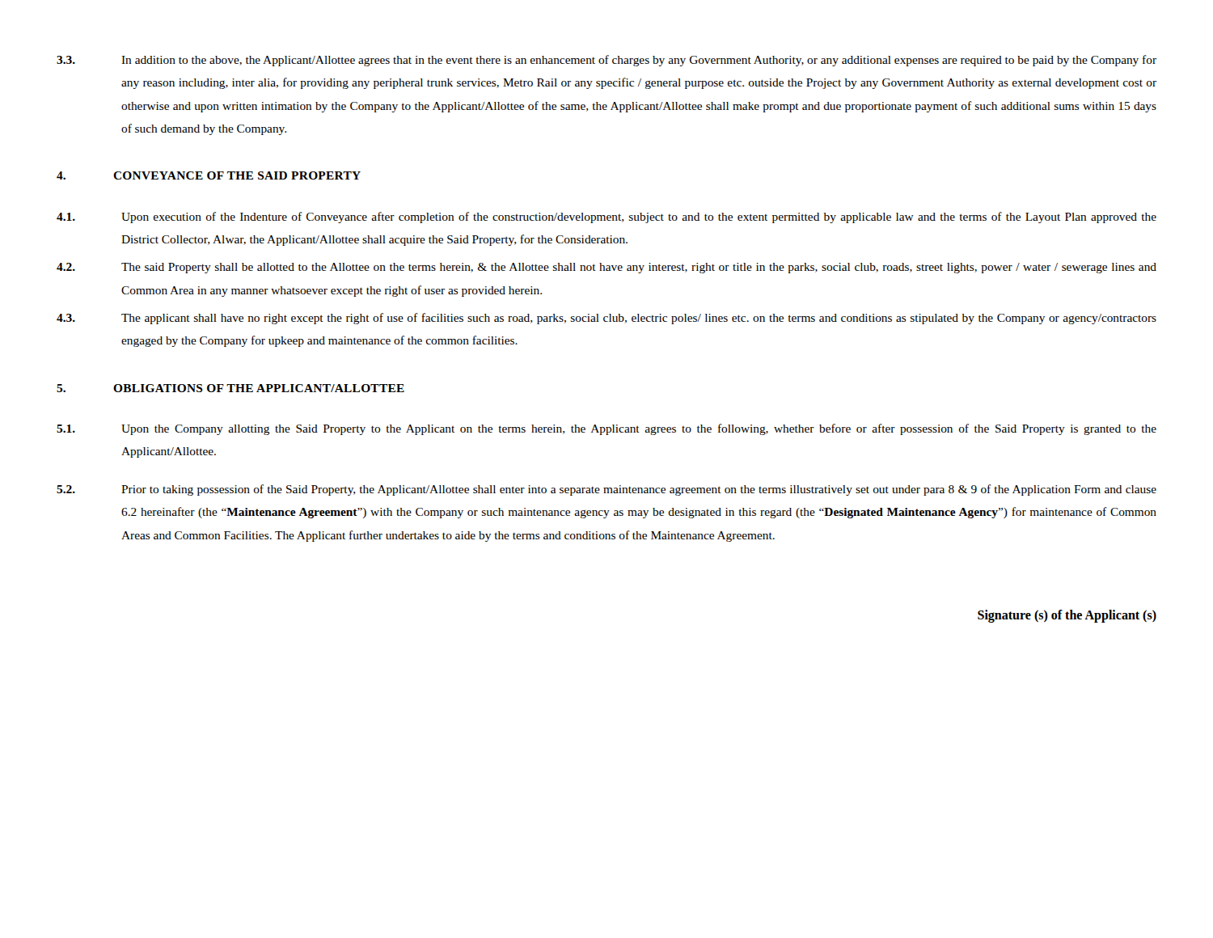3.3.
In addition to the above, the Applicant/Allottee agrees that in the event there is an enhancement of charges by any Government Authority, or any additional expenses are required to be paid by the Company for any reason including, inter alia, for providing any peripheral trunk services, Metro Rail or any specific / general purpose etc. outside the Project by any Government Authority as external development cost or otherwise and upon written intimation by the Company to the Applicant/Allottee of the same, the Applicant/Allottee shall make prompt and due proportionate payment of such additional sums within 15 days of such demand by the Company.
4.
CONVEYANCE OF THE SAID PROPERTY
4.1.
Upon execution of the Indenture of Conveyance after completion of the construction/development, subject to and to the extent permitted by applicable law and the terms of the Layout Plan approved the District Collector, Alwar, the Applicant/Allottee shall acquire the Said Property, for the Consideration.
4.2.
The said Property shall be allotted to the Allottee on the terms herein, & the Allottee shall not have any interest, right or title in the parks, social club, roads, street lights, power / water / sewerage lines and Common Area in any manner whatsoever except the right of user as provided herein.
4.3.
The applicant shall have no right except the right of use of facilities such as road, parks, social club, electric poles/ lines etc. on the terms and conditions as stipulated by the Company or agency/contractors engaged by the Company for upkeep and maintenance of the common facilities.
5.
OBLIGATIONS OF THE APPLICANT/ALLOTTEE
5.1.
Upon the Company allotting the Said Property to the Applicant on the terms herein, the Applicant agrees to the following, whether before or after possession of the Said Property is granted to the Applicant/Allottee.
5.2.
Prior to taking possession of the Said Property, the Applicant/Allottee shall enter into a separate maintenance agreement on the terms illustratively set out under para 8 & 9 of the Application Form and clause 6.2 hereinafter (the “Maintenance Agreement”) with the Company or such maintenance agency as may be designated in this regard (the “Designated Maintenance Agency”) for maintenance of Common Areas and Common Facilities. The Applicant further undertakes to aide by the terms and conditions of the Maintenance Agreement.
Signature (s) of the Applicant (s)